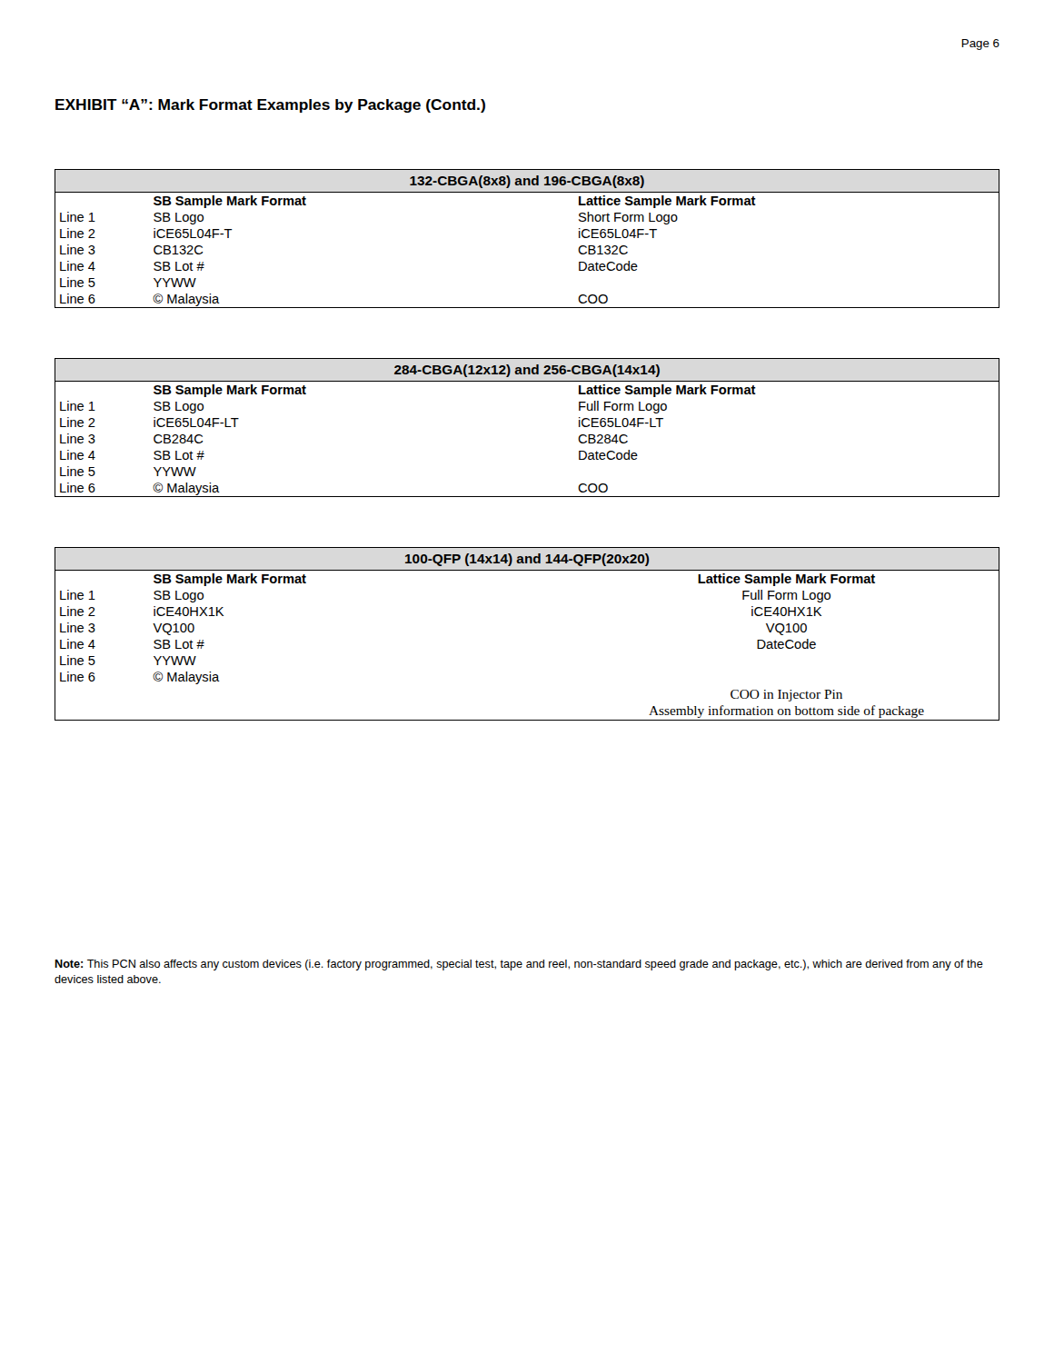Page 6
EXHIBIT “A”: Mark Format Examples by Package (Contd.)
| 132-CBGA(8x8) and 196-CBGA(8x8) |
| --- |
| | SB Sample Mark Format | Lattice Sample Mark Format |
| Line 1 | SB Logo | Short Form Logo |
| Line 2 | iCE65L04F-T | iCE65L04F-T |
| Line 3 | CB132C | CB132C |
| Line 4 | SB Lot # | DateCode |
| Line 5 | YYWW | |
| Line 6 | © Malaysia | COO |
| 284-CBGA(12x12) and 256-CBGA(14x14) |
| --- |
| | SB Sample Mark Format | Lattice Sample Mark Format |
| Line 1 | SB Logo | Full Form Logo |
| Line 2 | iCE65L04F-LT | iCE65L04F-LT |
| Line 3 | CB284C | CB284C |
| Line 4 | SB Lot # | DateCode |
| Line 5 | YYWW | |
| Line 6 | © Malaysia | COO |
| 100-QFP (14x14) and 144-QFP(20x20) |
| --- |
| | SB Sample Mark Format | Lattice Sample Mark Format |
| Line 1 | SB Logo | Full Form Logo |
| Line 2 | iCE40HX1K | iCE40HX1K |
| Line 3 | VQ100 | VQ100 |
| Line 4 | SB Lot # | DateCode |
| Line 5 | YYWW | |
| Line 6 | © Malaysia | |
| | | COO in Injector Pin Assembly information on bottom side of package |
Note: This PCN also affects any custom devices (i.e. factory programmed, special test, tape and reel, non-standard speed grade and package, etc.), which are derived from any of the devices listed above.